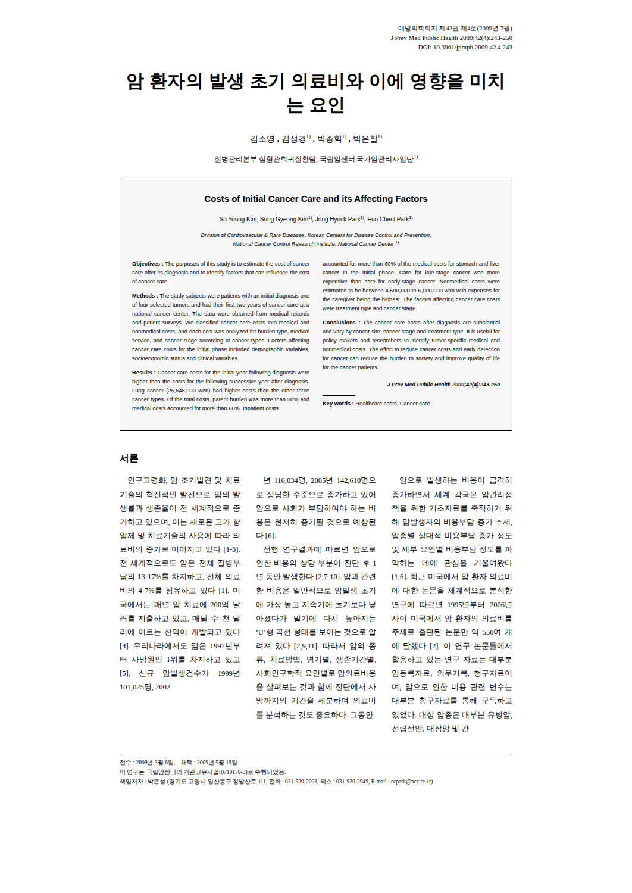예방의학회지 제42권 제4호(2009년 7월)
J Prev Med Public Health 2009;42(4):243-250
DOI: 10.3961/jpmph.2009.42.4.243
암 환자의 발생 초기 의료비와 이에 영향을 미치는 요인
김소영 , 김성경1) , 박종혁1) , 박은철1)
질병관리본부 심혈관희귀질환팀, 국립암센터 국가암관리사업단1)
Costs of Initial Cancer Care and its Affecting Factors
So Young Kim, Sung Gyeong Kim1), Jong Hyock Park1), Eun Cheol Park1)
Division of Cardiovascular & Rare Diseases, Korean Centers for Disease Control and Prevention,
National Cancer Control Research Institute, National Cancer Center 1)
Objectives : The purposes of this study is to estimate the cost of cancer care after its diagnosis and to identify factors that can influence the cost of cancer care.
Methods : The study subjects were patients with an initial diagnosis one of four selected tumors and had their first two-years of cancer care at a national cancer center. The data were obtained from medical records and patient surveys. We classified cancer care costs into medical and nonmedical costs, and each cost was analyzed for burden type, medical service, and cancer stage according to cancer types. Factors affecting cancer care costs for the initial phase included demographic variables, socioeconomic status and clinical variables.
Results : Cancer care costs for the initial year following diagnosis were higher than the costs for the following successive year after diagnosis. Lung cancer (25,648,000 won) had higher costs than the other three cancer types. Of the total costs, patent burden was more than 50% and medical costs accounted for more than 60%. Inpatient costs
accounted for more than 60% of the medical costs for stomach and liver cancer in the initial phase. Care for late-stage cancer was more expensive than care for early-stage cancer. Nonmedical costs were estimated to be between 4,500,000 to 6,000,000 won with expenses for the caregiver being the highest. The factors affecting cancer care costs were treatment type and cancer stage.
Conclusions : The cancer care costs after diagnosis are substantial and vary by cancer site, cancer stage and treatment type. It is useful for policy makers and researchers to identify tumor-specific medical and nonmedical costs. The effort to reduce cancer costs and early detection for cancer can reduce the burden to society and improve quality of life for the cancer patients.
J Prev Med Public Health 2009;42(4):243-250
Key words : Healthcare costs, Cancer care
서론
인구고령화, 암 조기발견 및 치료기술의 혁신적인 발전으로 암의 발생률과 생존율이 전 세계적으로 증가하고 있으며, 이는 새로운 고가 항암제 및 치료기술의 사용에 따라 의료비의 증가로 이어지고 있다 [1-3]. 전 세계적으로도 암은 전체 질병부담의 13-17%를 차지하고, 전체 의료비의 4-7%를 점유하고 있다 [1]. 미국에서는 매년 암 치료에 200억 달러를 지출하고 있고, 매달 수 천 달러에 이르는 신약이 개발되고 있다 [4]. 우리나라에서도 암은 1997년부터 사망원인 1위를 차지하고 있고 [5], 신규 암발생건수가 1999년 101,025명, 2002
년 116,034명, 2005년 142,610명으로 상당한 수준으로 증가하고 있어 암으로 사회가 부담하여야 하는 비용은 현저히 증가될 것으로 예상된다 [6].
선행 연구결과에 따르면 암으로 인한 비용의 상당 부분이 진단 후 1년 동안 발생한다 [2,7-10]. 암과 관련한 비용은 일반적으로 암발생 초기에 가장 높고 지속기에 초기보다 낮아졌다가 말기에 다시 높아지는 ‘U’형 곡선 형태를 보이는 것으로 알려져 있다 [2,9,11]. 따라서 암의 종류, 치료방법, 병기별, 생존기간별, 사회인구학적 요인별로 암의료비용을 살펴보는 것과 함께 진단에서 사망까지의 기간을 세분하여 의료비를 분석하는 것도 중요하다. 그동안
암으로 발생하는 비용이 급격히 증가하면서 세계 각국은 암관리정책을 위한 기초자료를 축적하기 위해 암발생자의 비용부담 증가 추세, 암종별 상대적 비용부담 증가 정도 및 세부 요인별 비용부담 정도를 파악하는 데에 관심을 기울여왔다 [1,6]. 최근 미국에서 암 환자 의료비에 대한 논문을 체계적으로 분석한 연구에 따르면 1995년부터 2006년 사이 미국에서 암 환자의 의료비를 주제로 출판된 논문만 약 550여 개에 달했다 [2]. 이 연구 논문들에서 활용하고 있는 연구 자료는 대부분 암등록자료, 의무기록, 청구자료이며, 암으로 인한 비용 관련 변수는 대부분 청구자료를 통해 구득하고 있었다. 대상 암종은 대부분 유방암, 전립선암, 대장암 및 간
접수 : 2009년 3월 6일, 채택 : 2009년 5월 19일
이 연구는 국립암센터의 기관고유사업(0710170-3)로 수행되었음.
책임저자 : 박은철 (경기도 고양시 일산동구 정발산로 111, 전화 : 031-920-2003, 팩스 : 031-920-2949, E-mail : ecpark@ncc.re.kr)